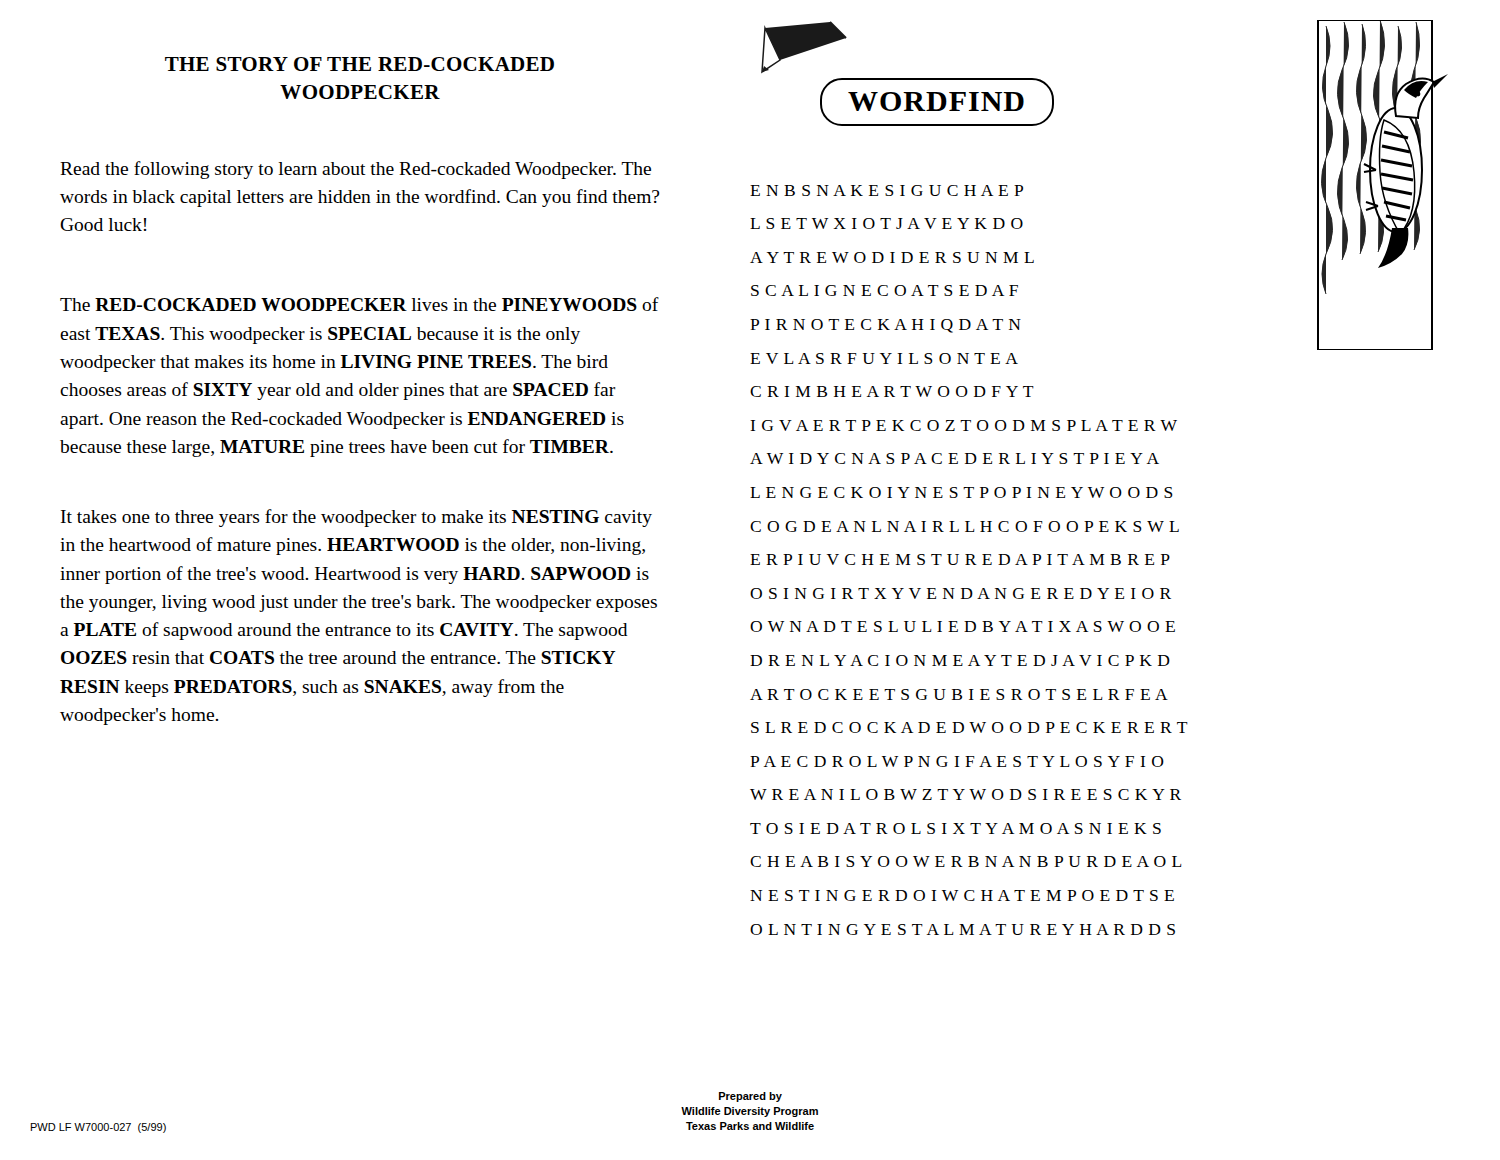THE STORY OF THE RED-COCKADED
WOODPECKER
Read the following story to learn about the Red-cockaded Woodpecker. The words in black capital letters are hidden in the wordfind. Can you find them? Good luck!
The RED-COCKADED WOODPECKER lives in the PINEYWOODS of east TEXAS. This woodpecker is SPECIAL because it is the only woodpecker that makes its home in LIVING PINE TREES. The bird chooses areas of SIXTY year old and older pines that are SPACED far apart. One reason the Red-cockaded Woodpecker is ENDANGERED is because these large, MATURE pine trees have been cut for TIMBER.
It takes one to three years for the woodpecker to make its NESTING cavity in the heartwood of mature pines. HEARTWOOD is the older, non-living, inner portion of the tree's wood. Heartwood is very HARD. SAPWOOD is the younger, living wood just under the tree's bark. The woodpecker exposes a PLATE of sapwood around the entrance to its CAVITY. The sapwood OOZES resin that COATS the tree around the entrance. The STICKY RESIN keeps PREDATORS, such as SNAKES, away from the woodpecker's home.
WORDFIND
E N B S N A K E S I G U C H A E P L S E T W X I O T J A V E Y K D O A Y T R E W O D I D E R S U N M L S C A L I G N E C O A T S E D A F P I R N O T E C K A H I Q D A T N E V L A S R F U Y I L S O N T E A C R I M B H E A R T W O O D F Y T I G V A E R T P E K C O Z T O O D M S P L A T E R W A W I D Y C N A S P A C E D E R L I Y S T P I E Y A L E N G E C K O I Y N E S T P O P I N E Y W O O D S C O G D E A N L N A I R L L H C O F O O P E K S W L E R P I U V C H E M S T U R E D A P I T A M B R E P O S I N G I R T X Y V E N D A N G E R E D Y E I O R O W N A D T E S L U L I E D B Y A T I X A S W O O E D R E N L Y A C I O N M E A Y T E D J A V I C P K D A R T O C K E E T S G U B I E S R O T S E L R F E A S L R E D C O C K A D E D W O O D P E C K E R E R T P A E C D R O L W P N G I F A E S T Y L O S Y F I O W R E A N I L O B W Z T Y W O D S I R E E S C K Y R T O S I E D A T R O L S I X T Y A M O A S N I E K S C H E A B I S Y O O W E R B N A N B P U R D E A O L N E S T I N G E R D O I W C H A T E M P O E D T S E O L N T I N G Y E S T A L M A T U R E Y H A R D D S
PWD LF W7000-027 (5/99)
Prepared by
Wildlife Diversity Program
Texas Parks and Wildlife